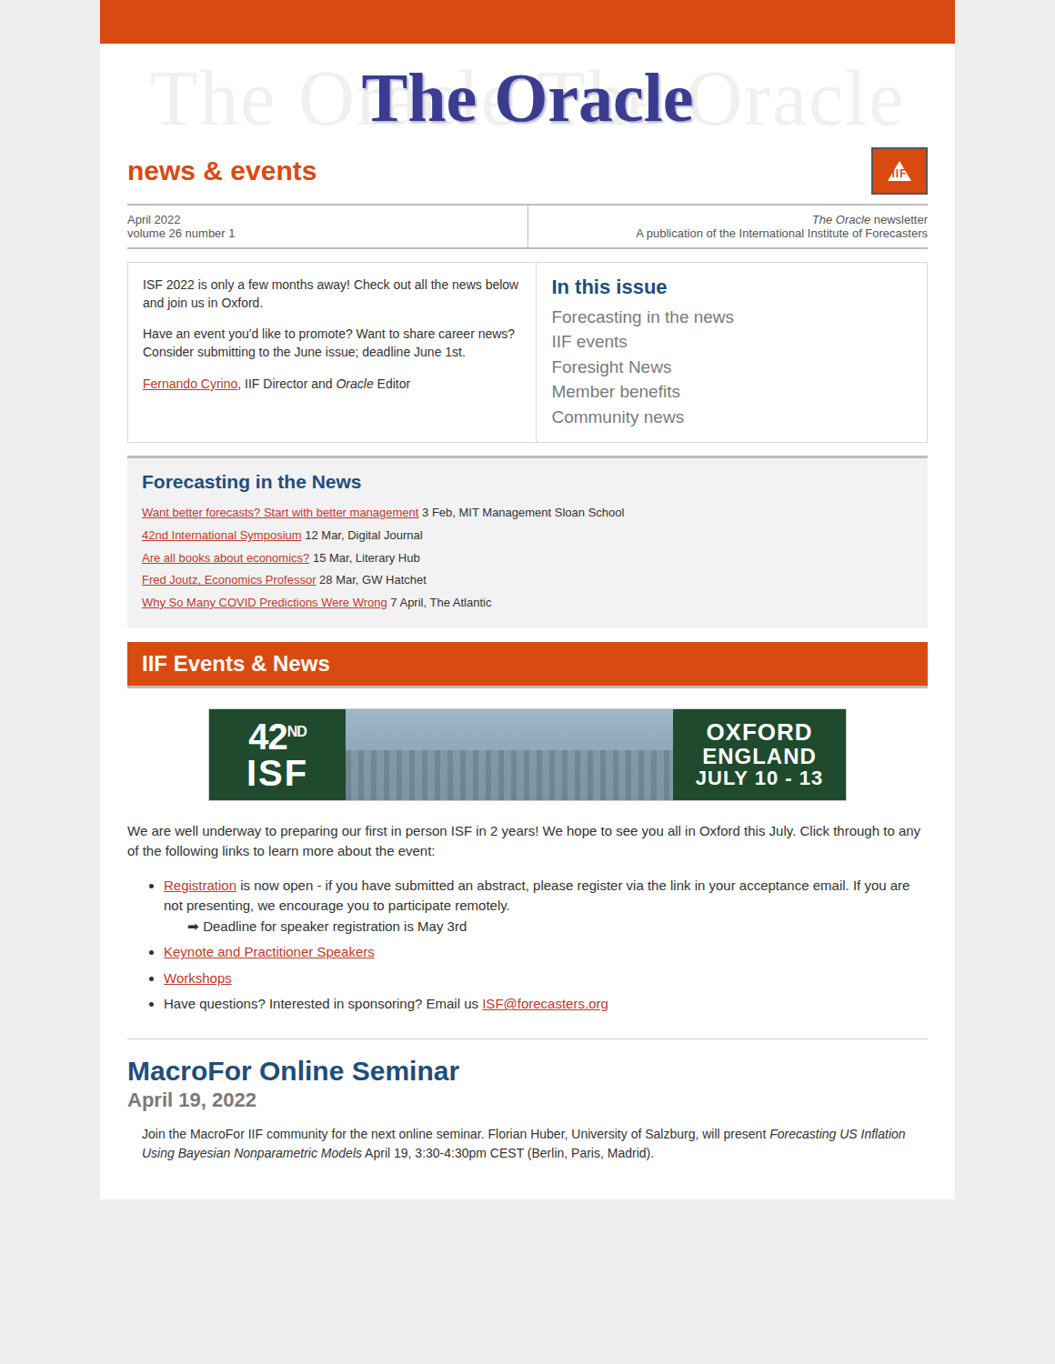The Oracle The Oracle
The Oracle
news & events
IIF
April 2022
volume 26 number 1
The Oracle newsletter
A publication of the International Institute of Forecasters
ISF 2022 is only a few months away! Check out all the news below and join us in Oxford.
Have an event you'd like to promote? Want to share career news? Consider submitting to the June issue; deadline June 1st.
Fernando Cyrino, IIF Director and Oracle Editor
In this issue
Forecasting in the news
IIF events
Foresight News
Member benefits
Community news
Forecasting in the News
Want better forecasts? Start with better management 3 Feb, MIT Management Sloan School
42nd International Symposium 12 Mar, Digital Journal
Are all books about economics? 15 Mar, Literary Hub
Fred Joutz, Economics Professor 28 Mar, GW Hatchet
Why So Many COVID Predictions Were Wrong 7 April, The Atlantic
IIF Events & News
42ND
ISF
OXFORD
ENGLAND
JULY 10 - 13
We are well underway to preparing our first in person ISF in 2 years! We hope to see you all in Oxford this July. Click through to any of the following links to learn more about the event:
Registration is now open - if you have submitted an abstract, please register via the link in your acceptance email. If you are not presenting, we encourage you to participate remotely. ➡ Deadline for speaker registration is May 3rd
Keynote and Practitioner Speakers
Workshops
Have questions? Interested in sponsoring? Email us ISF@forecasters.org
MacroFor Online Seminar
April 19, 2022
Join the MacroFor IIF community for the next online seminar. Florian Huber, University of Salzburg, will present Forecasting US Inflation Using Bayesian Nonparametric Models April 19, 3:30-4:30pm CEST (Berlin, Paris, Madrid).